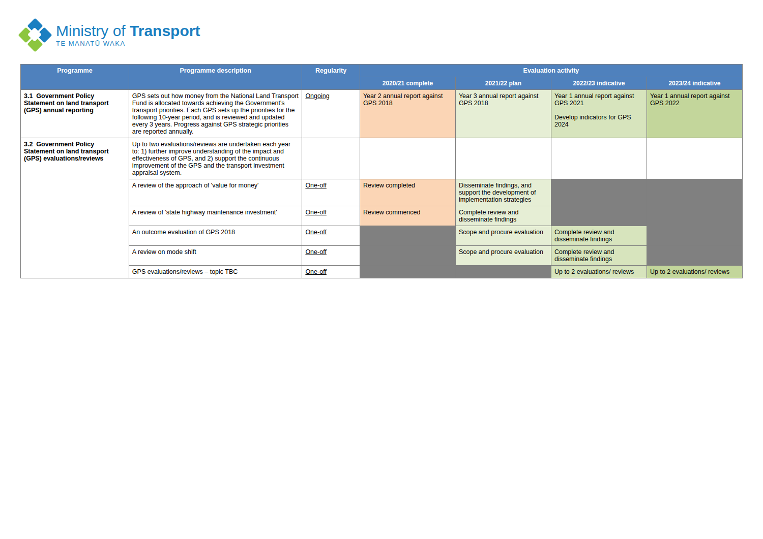Ministry of Transport
TE MANATŪ WAKA
| Programme | Programme description | Regularity | Evaluation activity |
| --- | --- | --- | --- |
| 2020/21 complete | 2021/22 plan | 2022/23 indicative | 2023/24 indicative |
| 3.1 Government Policy Statement on land transport (GPS) annual reporting | GPS sets out how money from the National Land Transport Fund is allocated towards achieving the Government's transport priorities. Each GPS sets up the priorities for the following 10-year period, and is reviewed and updated every 3 years. Progress against GPS strategic priorities are reported annually. | Ongoing | Year 2 annual report against GPS 2018 | Year 3 annual report against GPS 2018 | Year 1 annual report against GPS 2021 Develop indicators for GPS 2024 | Year 1 annual report against GPS 2022 |
| 3.2 Government Policy Statement on land transport (GPS) evaluations/reviews | Up to two evaluations/reviews are undertaken each year to: 1) further improve understanding of the impact and effectiveness of GPS, and 2) support the continuous improvement of the GPS and the transport investment appraisal system. | | | | | |
| A review of the approach of 'value for money' | One-off | Review completed | Disseminate findings, and support the development of implementation strategies | | |
| A review of 'state highway maintenance investment' | One-off | Review commenced | Complete review and disseminate findings | | |
| An outcome evaluation of GPS 2018 | One-off | | Scope and procure evaluation | Complete review and disseminate findings | |
| A review on mode shift | One-off | | Scope and procure evaluation | Complete review and disseminate findings | |
| GPS evaluations/reviews – topic TBC | One-off | | | Up to 2 evaluations/ reviews | Up to 2 evaluations/ reviews |